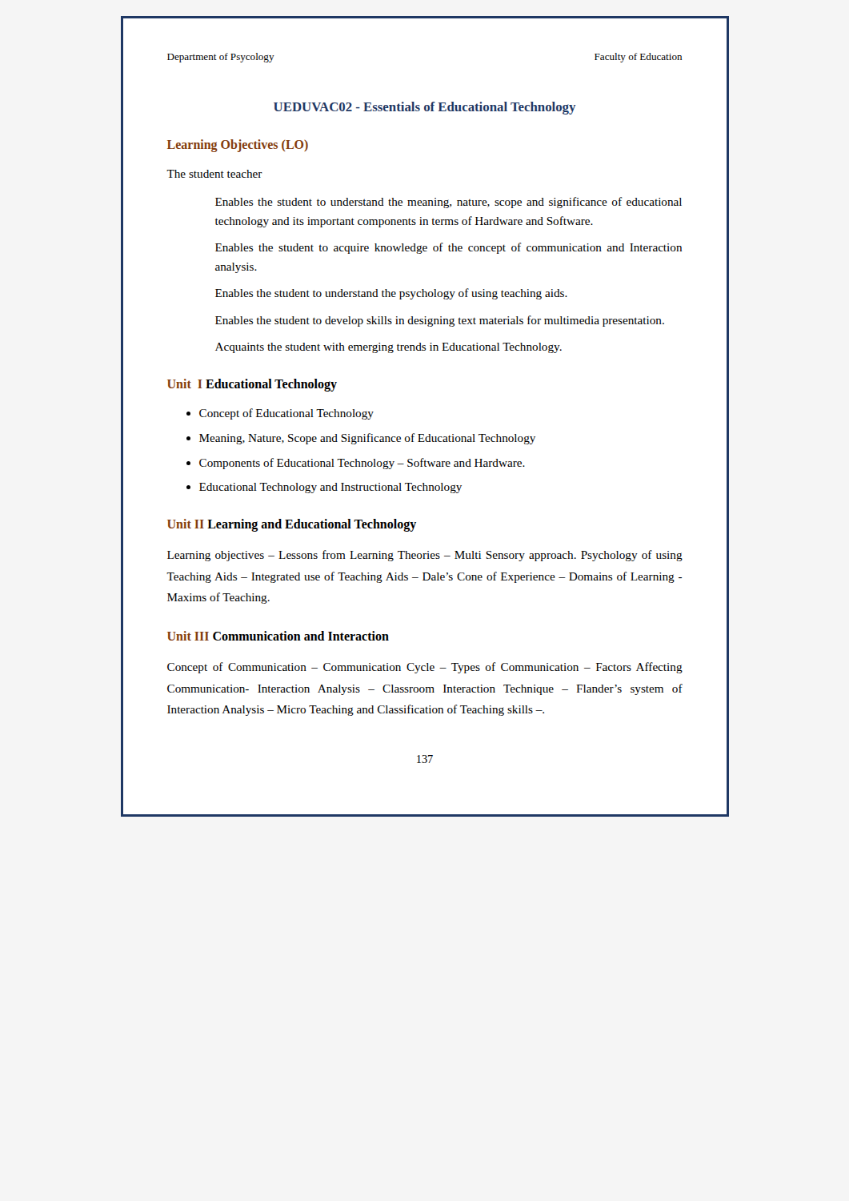Department of Psycology Faculty of Education
UEDUVAC02 - Essentials of Educational Technology
Learning Objectives (LO)
The student teacher
Enables the student to understand the meaning, nature, scope and significance of educational technology and its important components in terms of Hardware and Software.
Enables the student to acquire knowledge of the concept of communication and Interaction analysis.
Enables the student to understand the psychology of using teaching aids.
Enables the student to develop skills in designing text materials for multimedia presentation.
Acquaints the student with emerging trends in Educational Technology.
Unit I Educational Technology
Concept of Educational Technology
Meaning, Nature, Scope and Significance of Educational Technology
Components of Educational Technology – Software and Hardware.
Educational Technology and Instructional Technology
Unit II Learning and Educational Technology
Learning objectives – Lessons from Learning Theories – Multi Sensory approach. Psychology of using Teaching Aids – Integrated use of Teaching Aids – Dale’s Cone of Experience – Domains of Learning - Maxims of Teaching.
Unit III Communication and Interaction
Concept of Communication – Communication Cycle – Types of Communication – Factors Affecting Communication- Interaction Analysis – Classroom Interaction Technique – Flander’s system of Interaction Analysis – Micro Teaching and Classification of Teaching skills –.
137